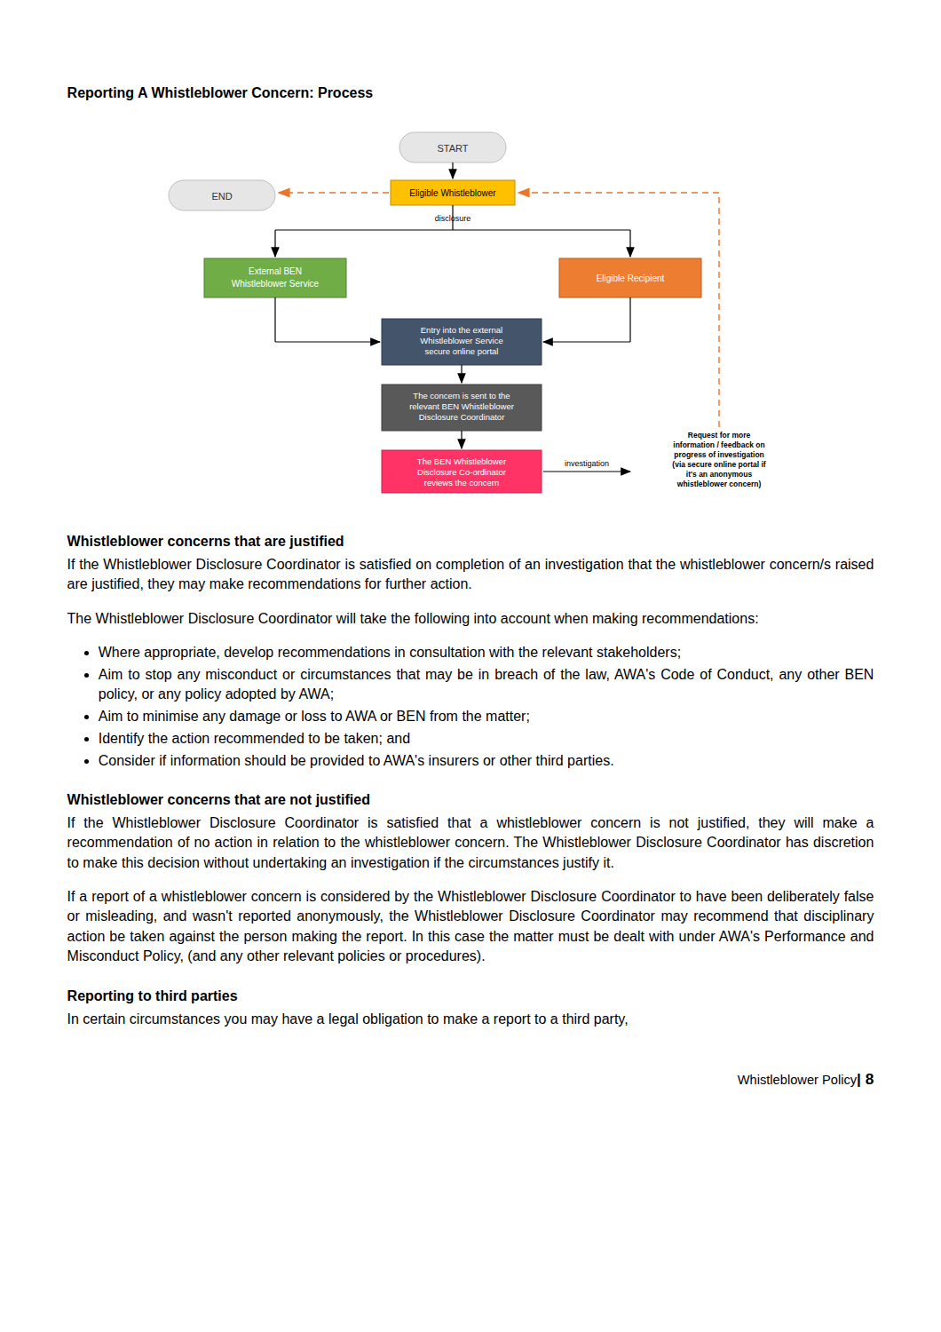Reporting A Whistleblower Concern: Process
Reporting a whistleblower concern: process flowchart Flowchart beginning at START, leading to Eligible Whistleblower, who makes a disclosure either to the External BEN Whistleblower Service or to an Eligible Recipient. Both lead to entry into the external Whistleblower Service secure online portal. The concern is sent to the relevant BEN Whistleblower Disclosure Coordinator, who reviews the concern. An investigation may lead to a request for more information or feedback on progress of investigation via the secure online portal if it is an anonymous whistleblower concern, which returns to the Eligible Whistleblower. The process may also END from Eligible Whistleblower. START END Eligible Whistleblower disclosure External BEN Whistleblower Service Eligible Recipient Entry into the external Whistleblower Service secure online portal The concern is sent to the relevant BEN Whistleblower Disclosure Coordinator The BEN Whistleblower Disclosure Co-ordinator reviews the concern investigation Request for more information / feedback on progress of investigation (via secure online portal if it's an anonymous whistleblower concern)
Whistleblower concerns that are justified
If the Whistleblower Disclosure Coordinator is satisfied on completion of an investigation that the whistleblower concern/s raised are justified, they may make recommendations for further action.
The Whistleblower Disclosure Coordinator will take the following into account when making recommendations:
Where appropriate, develop recommendations in consultation with the relevant stakeholders;
Aim to stop any misconduct or circumstances that may be in breach of the law, AWA's Code of Conduct, any other BEN policy, or any policy adopted by AWA;
Aim to minimise any damage or loss to AWA or BEN from the matter;
Identify the action recommended to be taken; and
Consider if information should be provided to AWA's insurers or other third parties.
Whistleblower concerns that are not justified
If the Whistleblower Disclosure Coordinator is satisfied that a whistleblower concern is not justified, they will make a recommendation of no action in relation to the whistleblower concern. The Whistleblower Disclosure Coordinator has discretion to make this decision without undertaking an investigation if the circumstances justify it.
If a report of a whistleblower concern is considered by the Whistleblower Disclosure Coordinator to have been deliberately false or misleading, and wasn't reported anonymously, the Whistleblower Disclosure Coordinator may recommend that disciplinary action be taken against the person making the report. In this case the matter must be dealt with under AWA's Performance and Misconduct Policy, (and any other relevant policies or procedures).
Reporting to third parties
In certain circumstances you may have a legal obligation to make a report to a third party,
Whistleblower Policy| 8